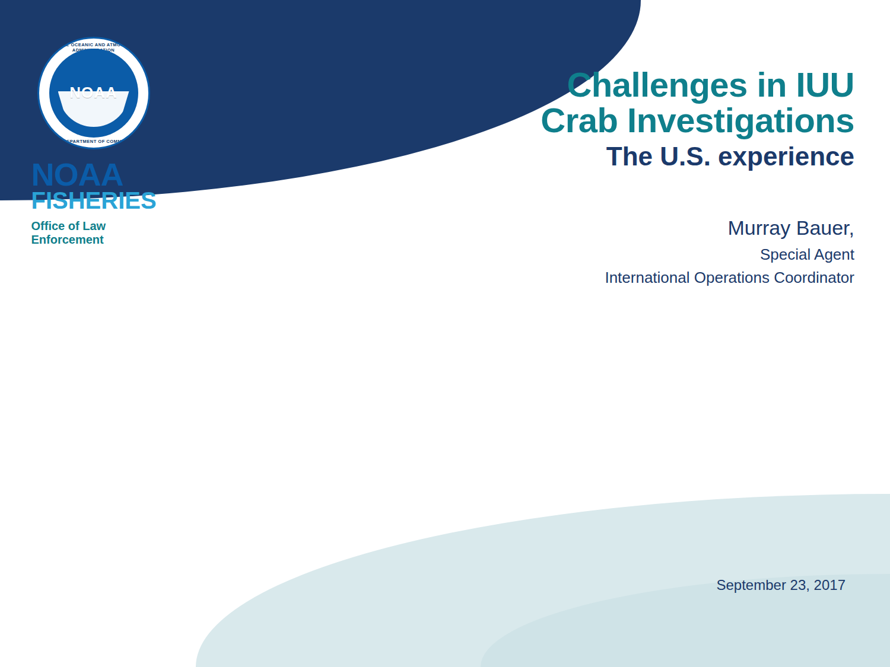National Oceanic and Atmospheric Administration U.S. Department of Commerce
NOAA
NOAA FISHERIES
Office of Law
Enforcement
Challenges in IUU
Crab Investigations
The U.S. experience
Murray Bauer,
Special Agent
International Operations Coordinator
September 23, 2017